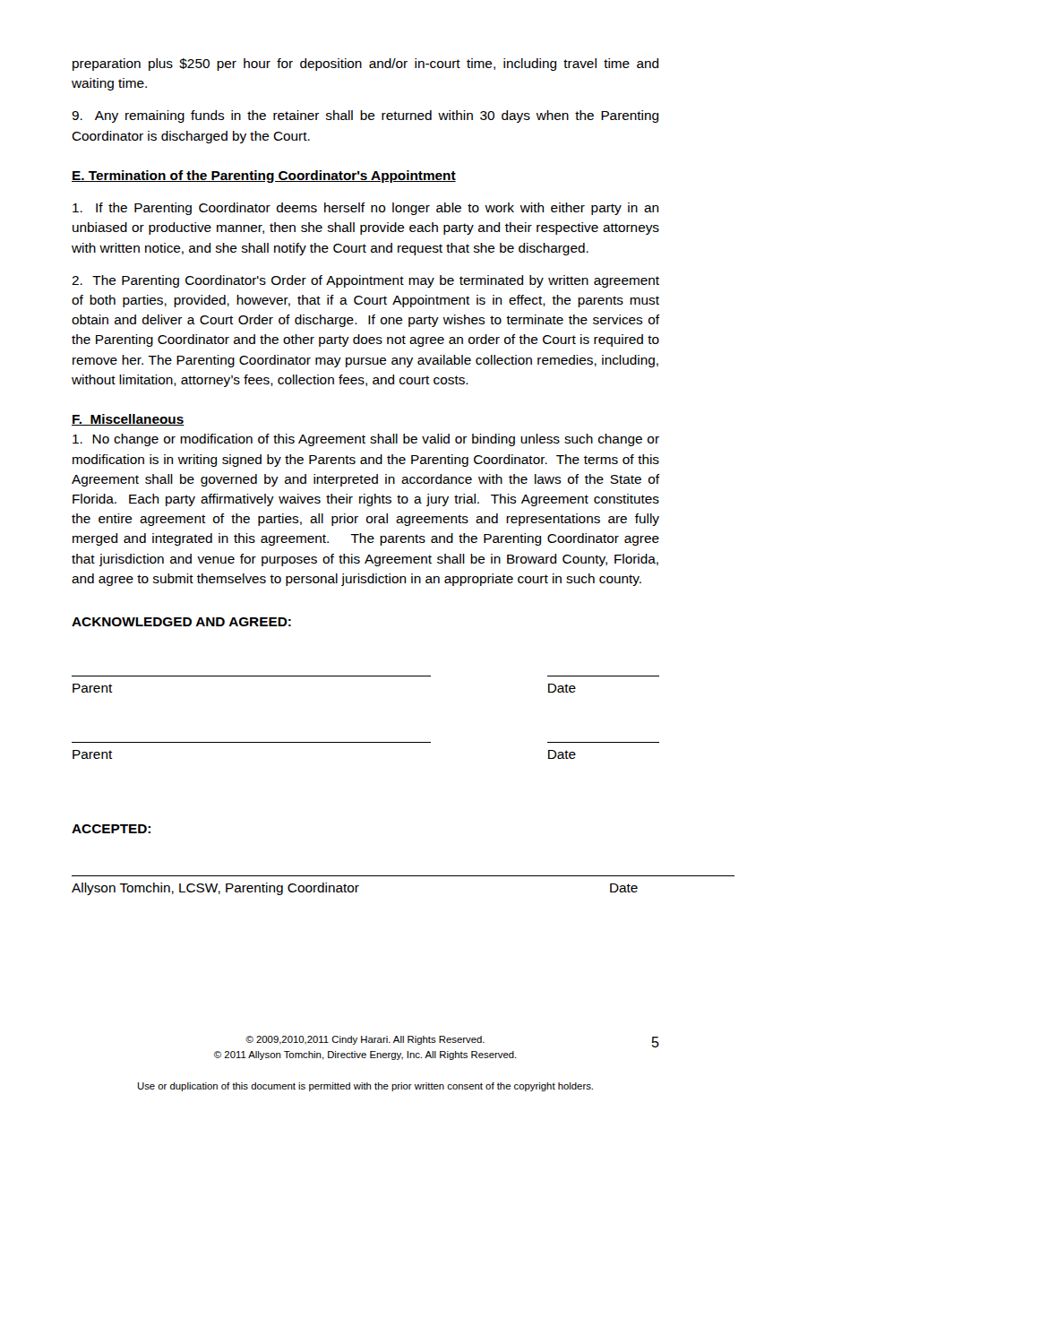preparation plus $250 per hour for deposition and/or in-court time, including travel time and waiting time.
9. Any remaining funds in the retainer shall be returned within 30 days when the Parenting Coordinator is discharged by the Court.
E. Termination of the Parenting Coordinator's Appointment
1. If the Parenting Coordinator deems herself no longer able to work with either party in an unbiased or productive manner, then she shall provide each party and their respective attorneys with written notice, and she shall notify the Court and request that she be discharged.
2. The Parenting Coordinator's Order of Appointment may be terminated by written agreement of both parties, provided, however, that if a Court Appointment is in effect, the parents must obtain and deliver a Court Order of discharge. If one party wishes to terminate the services of the Parenting Coordinator and the other party does not agree an order of the Court is required to remove her. The Parenting Coordinator may pursue any available collection remedies, including, without limitation, attorney’s fees, collection fees, and court costs.
F. Miscellaneous
1. No change or modification of this Agreement shall be valid or binding unless such change or modification is in writing signed by the Parents and the Parenting Coordinator. The terms of this Agreement shall be governed by and interpreted in accordance with the laws of the State of Florida. Each party affirmatively waives their rights to a jury trial. This Agreement constitutes the entire agreement of the parties, all prior oral agreements and representations are fully merged and integrated in this agreement. The parents and the Parenting Coordinator agree that jurisdiction and venue for purposes of this Agreement shall be in Broward County, Florida, and agree to submit themselves to personal jurisdiction in an appropriate court in such county.
ACKNOWLEDGED AND AGREED:
Parent
Date
Parent
Date
ACCEPTED:
Allyson Tomchin, LCSW, Parenting Coordinator
Date
5
© 2009,2010,2011 Cindy Harari. All Rights Reserved.
© 2011 Allyson Tomchin, Directive Energy, Inc. All Rights Reserved.
Use or duplication of this document is permitted with the prior written consent of the copyright holders.